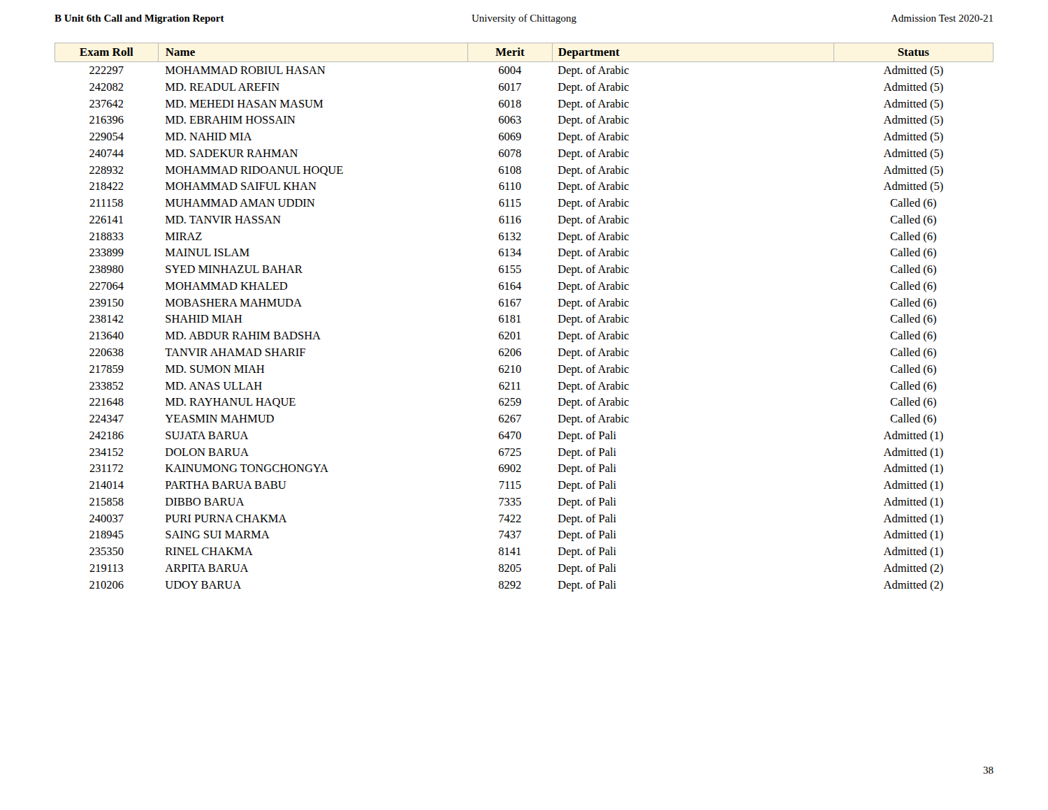B Unit 6th Call and Migration Report
University of Chittagong
Admission Test 2020-21
| Exam Roll | Name | Merit | Department | Status |
| --- | --- | --- | --- | --- |
| 222297 | MOHAMMAD ROBIUL HASAN | 6004 | Dept. of Arabic | Admitted (5) |
| 242082 | MD. READUL AREFIN | 6017 | Dept. of Arabic | Admitted (5) |
| 237642 | MD. MEHEDI HASAN MASUM | 6018 | Dept. of Arabic | Admitted (5) |
| 216396 | MD. EBRAHIM HOSSAIN | 6063 | Dept. of Arabic | Admitted (5) |
| 229054 | MD. NAHID MIA | 6069 | Dept. of Arabic | Admitted (5) |
| 240744 | MD. SADEKUR RAHMAN | 6078 | Dept. of Arabic | Admitted (5) |
| 228932 | MOHAMMAD RIDOANUL HOQUE | 6108 | Dept. of Arabic | Admitted (5) |
| 218422 | MOHAMMAD SAIFUL KHAN | 6110 | Dept. of Arabic | Admitted (5) |
| 211158 | MUHAMMAD AMAN UDDIN | 6115 | Dept. of Arabic | Called (6) |
| 226141 | MD. TANVIR HASSAN | 6116 | Dept. of Arabic | Called (6) |
| 218833 | MIRAZ | 6132 | Dept. of Arabic | Called (6) |
| 233899 | MAINUL ISLAM | 6134 | Dept. of Arabic | Called (6) |
| 238980 | SYED MINHAZUL BAHAR | 6155 | Dept. of Arabic | Called (6) |
| 227064 | MOHAMMAD KHALED | 6164 | Dept. of Arabic | Called (6) |
| 239150 | MOBASHERA MAHMUDA | 6167 | Dept. of Arabic | Called (6) |
| 238142 | SHAHID MIAH | 6181 | Dept. of Arabic | Called (6) |
| 213640 | MD. ABDUR RAHIM BADSHA | 6201 | Dept. of Arabic | Called (6) |
| 220638 | TANVIR AHAMAD SHARIF | 6206 | Dept. of Arabic | Called (6) |
| 217859 | MD. SUMON MIAH | 6210 | Dept. of Arabic | Called (6) |
| 233852 | MD. ANAS ULLAH | 6211 | Dept. of Arabic | Called (6) |
| 221648 | MD. RAYHANUL HAQUE | 6259 | Dept. of Arabic | Called (6) |
| 224347 | YEASMIN MAHMUD | 6267 | Dept. of Arabic | Called (6) |
| 242186 | SUJATA BARUA | 6470 | Dept. of Pali | Admitted (1) |
| 234152 | DOLON BARUA | 6725 | Dept. of Pali | Admitted (1) |
| 231172 | KAINUMONG TONGCHONGYA | 6902 | Dept. of Pali | Admitted (1) |
| 214014 | PARTHA BARUA BABU | 7115 | Dept. of Pali | Admitted (1) |
| 215858 | DIBBO BARUA | 7335 | Dept. of Pali | Admitted (1) |
| 240037 | PURI PURNA CHAKMA | 7422 | Dept. of Pali | Admitted (1) |
| 218945 | SAING SUI MARMA | 7437 | Dept. of Pali | Admitted (1) |
| 235350 | RINEL CHAKMA | 8141 | Dept. of Pali | Admitted (1) |
| 219113 | ARPITA BARUA | 8205 | Dept. of Pali | Admitted (2) |
| 210206 | UDOY BARUA | 8292 | Dept. of Pali | Admitted (2) |
38